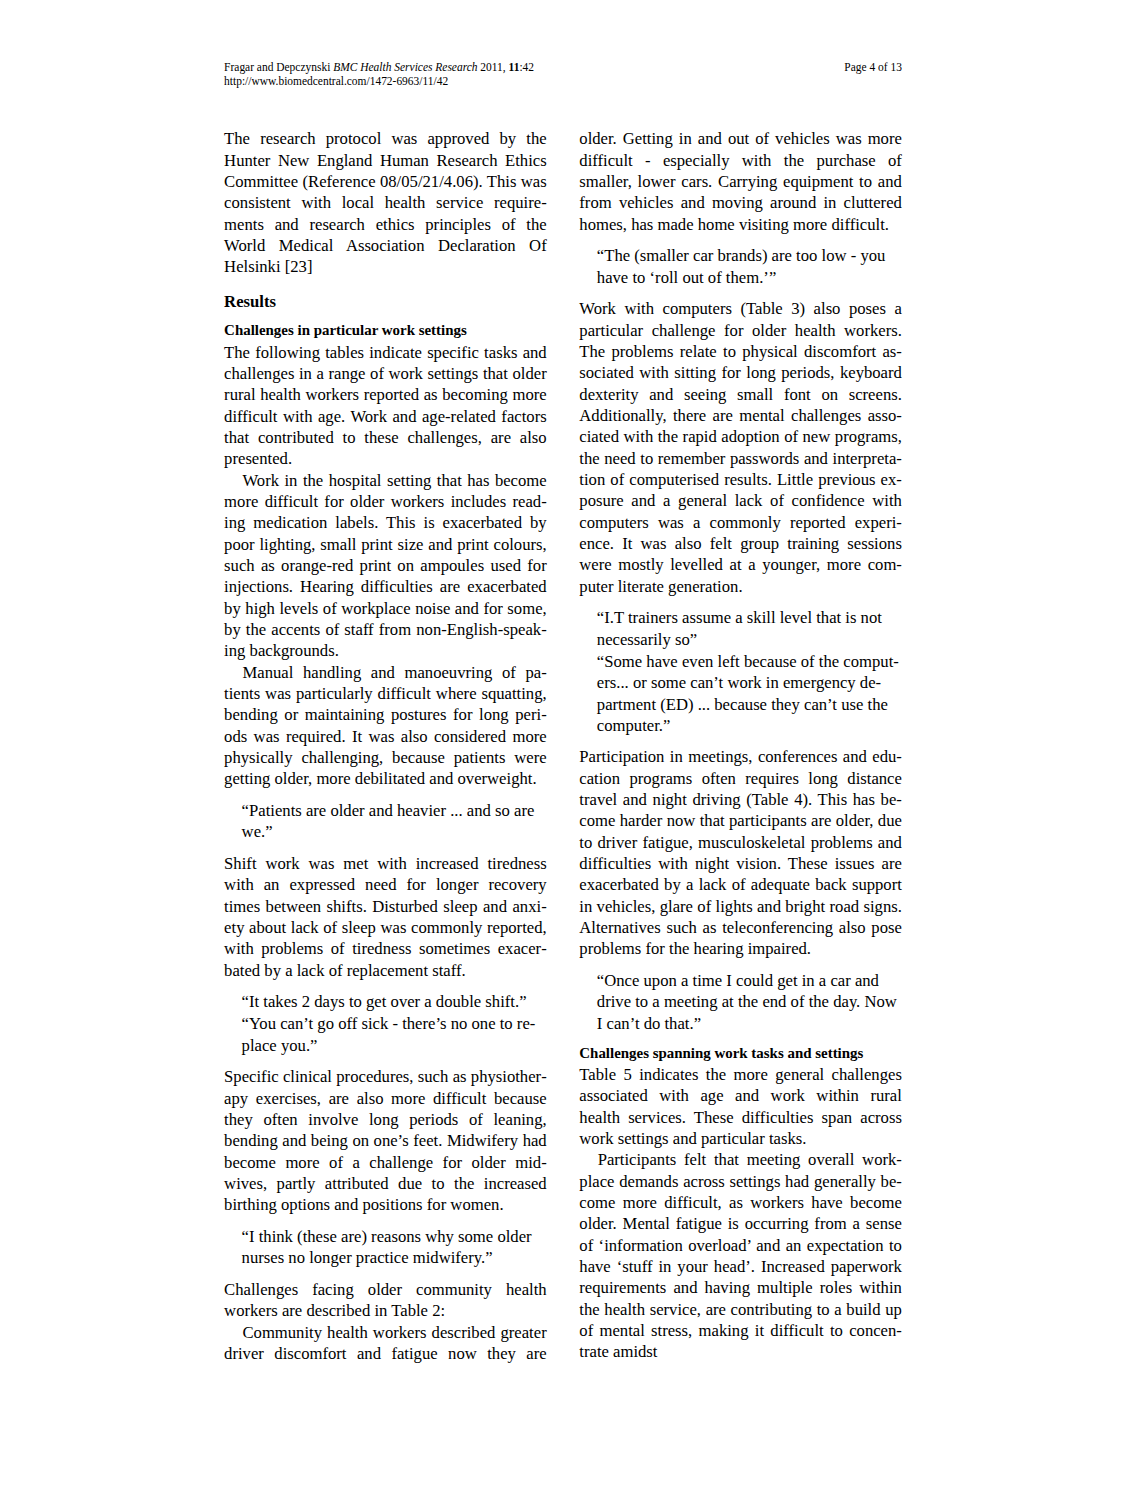Fragar and Depczynski BMC Health Services Research 2011, 11:42
http://www.biomedcentral.com/1472-6963/11/42
Page 4 of 13
The research protocol was approved by the Hunter New England Human Research Ethics Committee (Reference 08/05/21/4.06). This was consistent with local health service requirements and research ethics principles of the World Medical Association Declaration Of Helsinki [23]
Results
Challenges in particular work settings
The following tables indicate specific tasks and challenges in a range of work settings that older rural health workers reported as becoming more difficult with age. Work and age-related factors that contributed to these challenges, are also presented.
Work in the hospital setting that has become more difficult for older workers includes reading medication labels. This is exacerbated by poor lighting, small print size and print colours, such as orange-red print on ampoules used for injections. Hearing difficulties are exacerbated by high levels of workplace noise and for some, by the accents of staff from non-English-speaking backgrounds.
Manual handling and manoeuvring of patients was particularly difficult where squatting, bending or maintaining postures for long periods was required. It was also considered more physically challenging, because patients were getting older, more debilitated and overweight.
“Patients are older and heavier ... and so are we.”
Shift work was met with increased tiredness with an expressed need for longer recovery times between shifts. Disturbed sleep and anxiety about lack of sleep was commonly reported, with problems of tiredness sometimes exacerbated by a lack of replacement staff.
“It takes 2 days to get over a double shift.”
“You can’t go off sick - there’s no one to replace you.”
Specific clinical procedures, such as physiotherapy exercises, are also more difficult because they often involve long periods of leaning, bending and being on one’s feet. Midwifery had become more of a challenge for older midwives, partly attributed due to the increased birthing options and positions for women.
“I think (these are) reasons why some older nurses no longer practice midwifery.”
Challenges facing older community health workers are described in Table 2:
Community health workers described greater driver discomfort and fatigue now they are older. Getting in and out of vehicles was more difficult - especially with the purchase of smaller, lower cars. Carrying equipment to and from vehicles and moving around in cluttered homes, has made home visiting more difficult.
“The (smaller car brands) are too low - you have to ‘roll out of them.’”
Work with computers (Table 3) also poses a particular challenge for older health workers. The problems relate to physical discomfort associated with sitting for long periods, keyboard dexterity and seeing small font on screens. Additionally, there are mental challenges associated with the rapid adoption of new programs, the need to remember passwords and interpretation of computerised results. Little previous exposure and a general lack of confidence with computers was a commonly reported experience. It was also felt group training sessions were mostly levelled at a younger, more computer literate generation.
“I.T trainers assume a skill level that is not necessarily so”
“Some have even left because of the computers... or some can’t work in emergency department (ED) ... because they can’t use the computer.”
Participation in meetings, conferences and education programs often requires long distance travel and night driving (Table 4). This has become harder now that participants are older, due to driver fatigue, musculoskeletal problems and difficulties with night vision. These issues are exacerbated by a lack of adequate back support in vehicles, glare of lights and bright road signs. Alternatives such as teleconferencing also pose problems for the hearing impaired.
“Once upon a time I could get in a car and drive to a meeting at the end of the day. Now I can’t do that.”
Challenges spanning work tasks and settings
Table 5 indicates the more general challenges associated with age and work within rural health services. These difficulties span across work settings and particular tasks.
Participants felt that meeting overall workplace demands across settings had generally become more difficult, as workers have become older. Mental fatigue is occurring from a sense of ‘information overload’ and an expectation to have ‘stuff in your head’. Increased paperwork requirements and having multiple roles within the health service, are contributing to a build up of mental stress, making it difficult to concentrate amidst